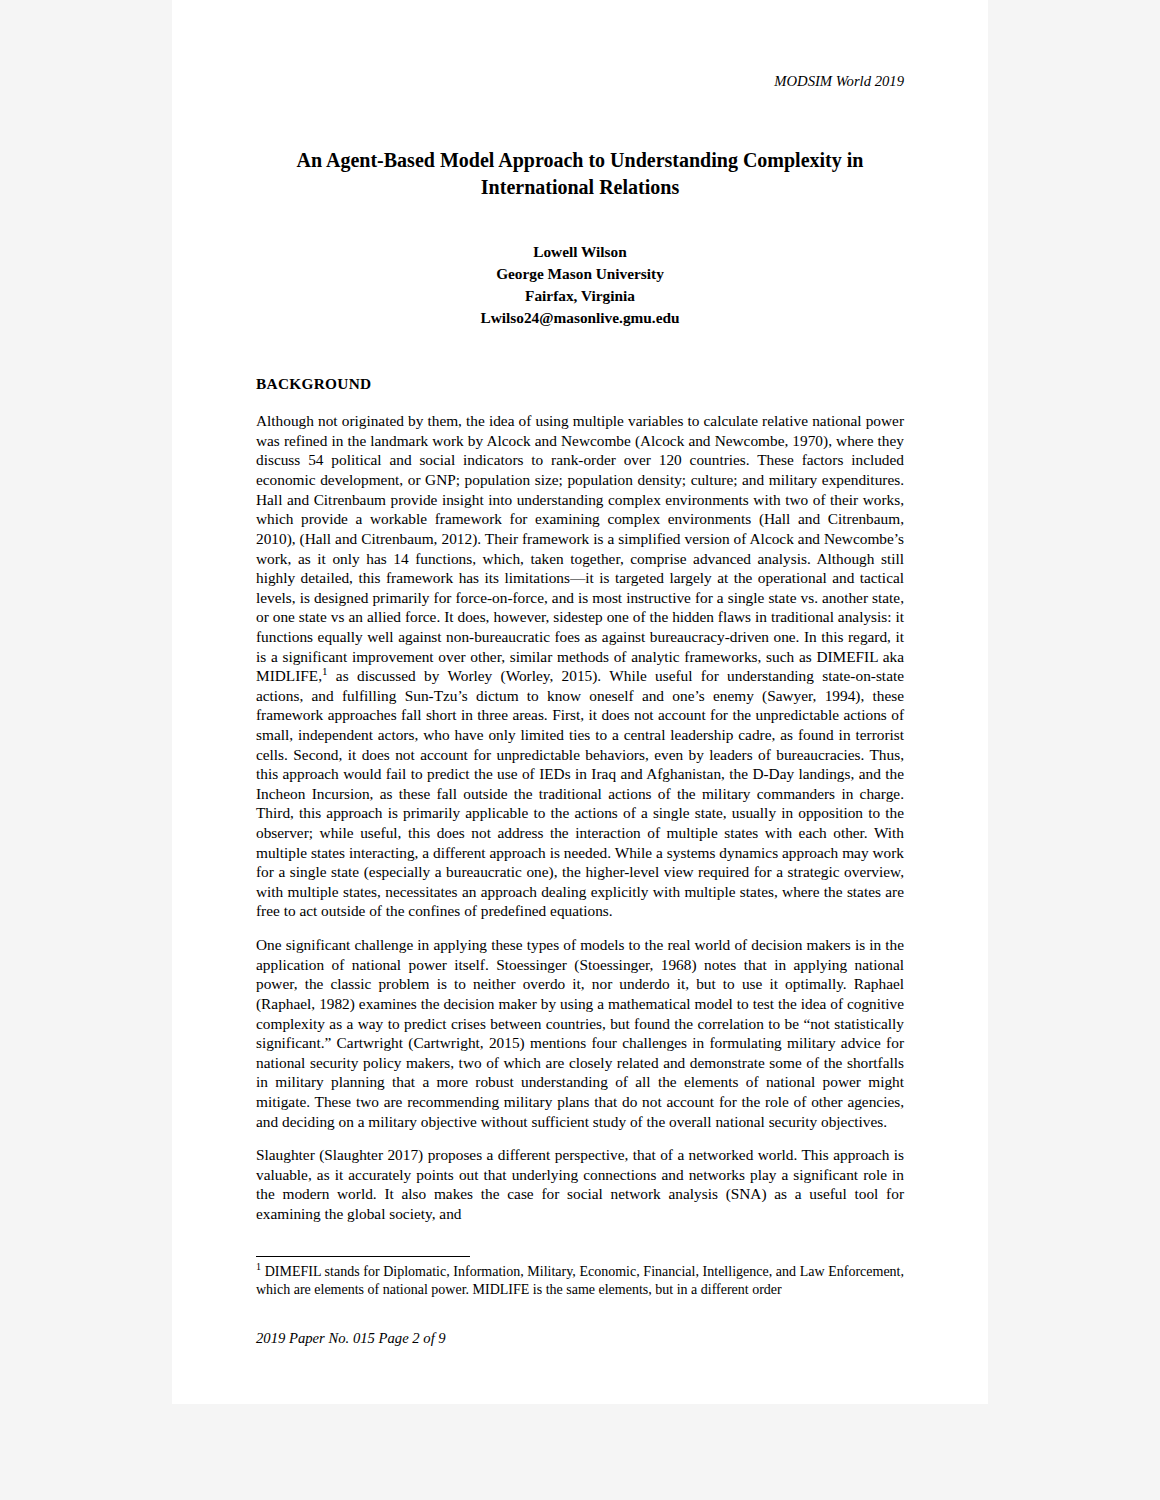MODSIM World 2019
An Agent-Based Model Approach to Understanding Complexity in International Relations
Lowell Wilson
George Mason University
Fairfax, Virginia
Lwilso24@masonlive.gmu.edu
BACKGROUND
Although not originated by them, the idea of using multiple variables to calculate relative national power was refined in the landmark work by Alcock and Newcombe (Alcock and Newcombe, 1970), where they discuss 54 political and social indicators to rank-order over 120 countries. These factors included economic development, or GNP; population size; population density; culture; and military expenditures. Hall and Citrenbaum provide insight into understanding complex environments with two of their works, which provide a workable framework for examining complex environments (Hall and Citrenbaum, 2010), (Hall and Citrenbaum, 2012). Their framework is a simplified version of Alcock and Newcombe’s work, as it only has 14 functions, which, taken together, comprise advanced analysis. Although still highly detailed, this framework has its limitations—it is targeted largely at the operational and tactical levels, is designed primarily for force-on-force, and is most instructive for a single state vs. another state, or one state vs an allied force. It does, however, sidestep one of the hidden flaws in traditional analysis: it functions equally well against non-bureaucratic foes as against bureaucracy-driven one. In this regard, it is a significant improvement over other, similar methods of analytic frameworks, such as DIMEFIL aka MIDLIFE,1 as discussed by Worley (Worley, 2015). While useful for understanding state-on-state actions, and fulfilling Sun-Tzu’s dictum to know oneself and one’s enemy (Sawyer, 1994), these framework approaches fall short in three areas. First, it does not account for the unpredictable actions of small, independent actors, who have only limited ties to a central leadership cadre, as found in terrorist cells. Second, it does not account for unpredictable behaviors, even by leaders of bureaucracies. Thus, this approach would fail to predict the use of IEDs in Iraq and Afghanistan, the D-Day landings, and the Incheon Incursion, as these fall outside the traditional actions of the military commanders in charge. Third, this approach is primarily applicable to the actions of a single state, usually in opposition to the observer; while useful, this does not address the interaction of multiple states with each other. With multiple states interacting, a different approach is needed. While a systems dynamics approach may work for a single state (especially a bureaucratic one), the higher-level view required for a strategic overview, with multiple states, necessitates an approach dealing explicitly with multiple states, where the states are free to act outside of the confines of predefined equations.
One significant challenge in applying these types of models to the real world of decision makers is in the application of national power itself. Stoessinger (Stoessinger, 1968) notes that in applying national power, the classic problem is to neither overdo it, nor underdo it, but to use it optimally. Raphael (Raphael, 1982) examines the decision maker by using a mathematical model to test the idea of cognitive complexity as a way to predict crises between countries, but found the correlation to be “not statistically significant.” Cartwright (Cartwright, 2015) mentions four challenges in formulating military advice for national security policy makers, two of which are closely related and demonstrate some of the shortfalls in military planning that a more robust understanding of all the elements of national power might mitigate. These two are recommending military plans that do not account for the role of other agencies, and deciding on a military objective without sufficient study of the overall national security objectives.
Slaughter (Slaughter 2017) proposes a different perspective, that of a networked world. This approach is valuable, as it accurately points out that underlying connections and networks play a significant role in the modern world. It also makes the case for social network analysis (SNA) as a useful tool for examining the global society, and
1 DIMEFIL stands for Diplomatic, Information, Military, Economic, Financial, Intelligence, and Law Enforcement, which are elements of national power. MIDLIFE is the same elements, but in a different order
2019 Paper No. 015 Page 2 of 9